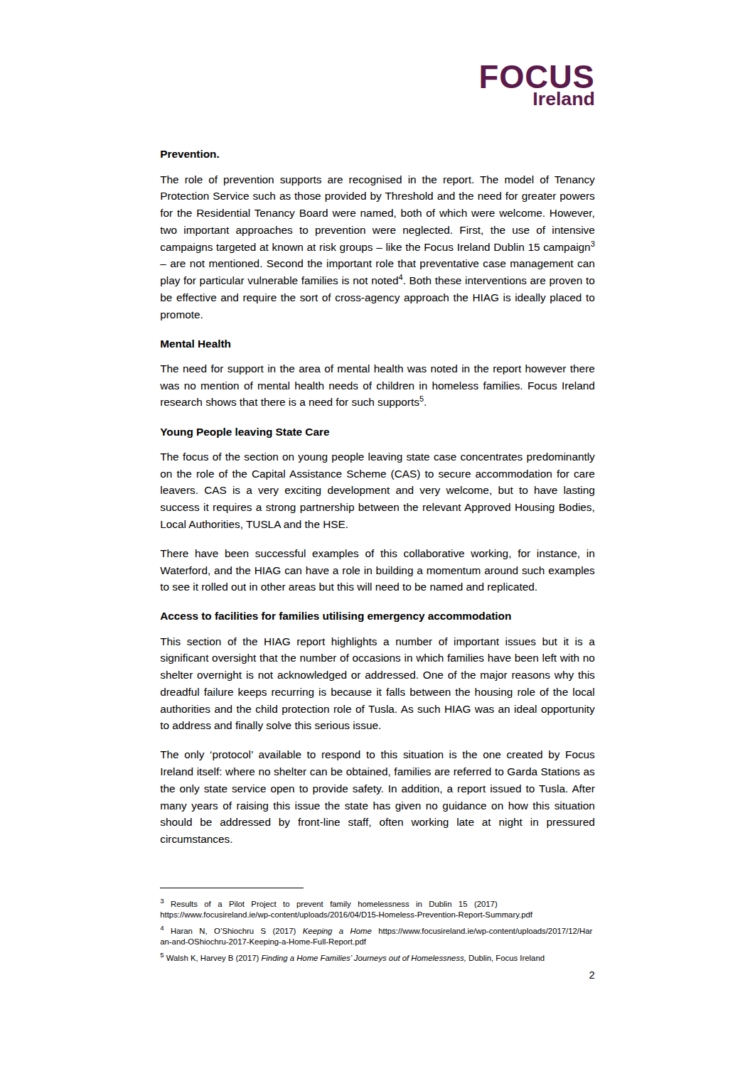FOCUS Ireland
Prevention.
The role of prevention supports are recognised in the report. The model of Tenancy Protection Service such as those provided by Threshold and the need for greater powers for the Residential Tenancy Board were named, both of which were welcome. However, two important approaches to prevention were neglected. First, the use of intensive campaigns targeted at known at risk groups – like the Focus Ireland Dublin 15 campaign3 – are not mentioned. Second the important role that preventative case management can play for particular vulnerable families is not noted4. Both these interventions are proven to be effective and require the sort of cross-agency approach the HIAG is ideally placed to promote.
Mental Health
The need for support in the area of mental health was noted in the report however there was no mention of mental health needs of children in homeless families. Focus Ireland research shows that there is a need for such supports5.
Young People leaving State Care
The focus of the section on young people leaving state case concentrates predominantly on the role of the Capital Assistance Scheme (CAS) to secure accommodation for care leavers. CAS is a very exciting development and very welcome, but to have lasting success it requires a strong partnership between the relevant Approved Housing Bodies, Local Authorities, TUSLA and the HSE.
There have been successful examples of this collaborative working, for instance, in Waterford, and the HIAG can have a role in building a momentum around such examples to see it rolled out in other areas but this will need to be named and replicated.
Access to facilities for families utilising emergency accommodation
This section of the HIAG report highlights a number of important issues but it is a significant oversight that the number of occasions in which families have been left with no shelter overnight is not acknowledged or addressed. One of the major reasons why this dreadful failure keeps recurring is because it falls between the housing role of the local authorities and the child protection role of Tusla. As such HIAG was an ideal opportunity to address and finally solve this serious issue.
The only ‘protocol’ available to respond to this situation is the one created by Focus Ireland itself: where no shelter can be obtained, families are referred to Garda Stations as the only state service open to provide safety. In addition, a report issued to Tusla. After many years of raising this issue the state has given no guidance on how this situation should be addressed by front-line staff, often working late at night in pressured circumstances.
3 Results of a Pilot Project to prevent family homelessness in Dublin 15 (2017)
https://www.focusireland.ie/wp-content/uploads/2016/04/D15-Homeless-Prevention-Report-Summary.pdf
4 Haran N, O’Shiochru S (2017) Keeping a Home https://www.focusireland.ie/wp-content/uploads/2017/12/Haran-and-OShiochru-2017-Keeping-a-Home-Full-Report.pdf
5 Walsh K, Harvey B (2017) Finding a Home Families’ Journeys out of Homelessness, Dublin, Focus Ireland
2